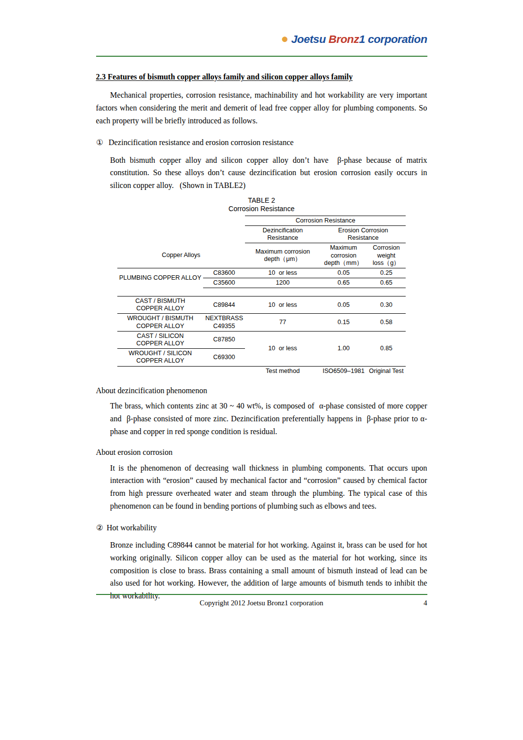● Joetsu Bronz 1 corporation
2.3 Features of bismuth copper alloys family and silicon copper alloys family
Mechanical properties, corrosion resistance, machinability and hot workability are very important factors when considering the merit and demerit of lead free copper alloy for plumbing components. So each property will be briefly introduced as follows.
① Dezincification resistance and erosion corrosion resistance
Both bismuth copper alloy and silicon copper alloy don’t have β-phase because of matrix constitution. So these alloys don’t cause dezincification but erosion corrosion easily occurs in silicon copper alloy. (Shown in TABLE2)
TABLE 2
Corrosion Resistance
| | Corrosion Resistance |
| | Dezincification Resistance | Erosion Corrosion Resistance |
| Copper Alloys | Maximum corrosion depth（μm） | Maximum corrosion depth（mm） | Corrosion weight loss（g） |
| PLUMBING COPPER ALLOY | C83600 | 10 or less | 0.05 | 0.25 |
| C35600 | 1200 | 0.65 | 0.65 |
| CAST / BISMUTH COPPER ALLOY | C89844 | 10 or less | 0.05 | 0.30 |
| WROUGHT / BISMUTH COPPER ALLOY | NEXTBRASS C49355 | 77 | 0.15 | 0.58 |
| CAST / SILICON COPPER ALLOY | C87850 | 10 or less | 1.00 | 0.85 |
| WROUGHT / SILICON COPPER ALLOY | C69300 |
| | Test method | ISO6509–1981 | Original Test |
About dezincification phenomenon
The brass, which contents zinc at 30 ~ 40 wt%, is composed of α-phase consisted of more copper and β-phase consisted of more zinc. Dezincification preferentially happens in β-phase prior to α-phase and copper in red sponge condition is residual.
About erosion corrosion
It is the phenomenon of decreasing wall thickness in plumbing components. That occurs upon interaction with “erosion” caused by mechanical factor and “corrosion” caused by chemical factor from high pressure overheated water and steam through the plumbing. The typical case of this phenomenon can be found in bending portions of plumbing such as elbows and tees.
② Hot workability
Bronze including C89844 cannot be material for hot working. Against it, brass can be used for hot working originally. Silicon copper alloy can be used as the material for hot working, since its composition is close to brass. Brass containing a small amount of bismuth instead of lead can be also used for hot working. However, the addition of large amounts of bismuth tends to inhibit the hot workability.
Copyright 2012 Joetsu Bronz1 corporation 4